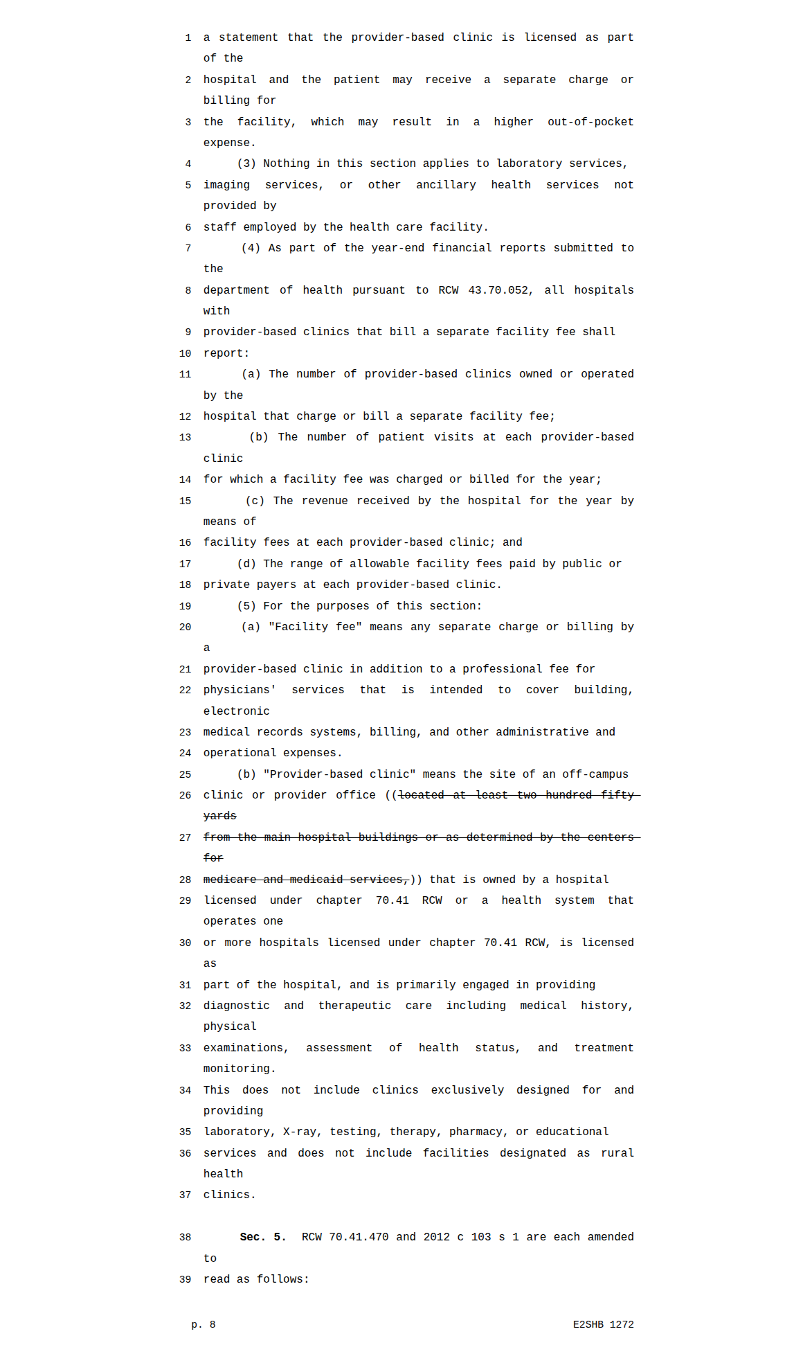1 a statement that the provider-based clinic is licensed as part of the
2 hospital and the patient may receive a separate charge or billing for
3 the facility, which may result in a higher out-of-pocket expense.
4 (3) Nothing in this section applies to laboratory services,
5 imaging services, or other ancillary health services not provided by
6 staff employed by the health care facility.
7 (4) As part of the year-end financial reports submitted to the
8 department of health pursuant to RCW 43.70.052, all hospitals with
9 provider-based clinics that bill a separate facility fee shall
10 report:
11 (a) The number of provider-based clinics owned or operated by the
12 hospital that charge or bill a separate facility fee;
13 (b) The number of patient visits at each provider-based clinic
14 for which a facility fee was charged or billed for the year;
15 (c) The revenue received by the hospital for the year by means of
16 facility fees at each provider-based clinic; and
17 (d) The range of allowable facility fees paid by public or
18 private payers at each provider-based clinic.
19 (5) For the purposes of this section:
20 (a) "Facility fee" means any separate charge or billing by a
21 provider-based clinic in addition to a professional fee for
22 physicians' services that is intended to cover building, electronic
23 medical records systems, billing, and other administrative and
24 operational expenses.
25 (b) "Provider-based clinic" means the site of an off-campus
26 clinic or provider office ((located at least two hundred fifty yards
27 from the main hospital buildings or as determined by the centers for
28 medicare and medicaid services,)) that is owned by a hospital
29 licensed under chapter 70.41 RCW or a health system that operates one
30 or more hospitals licensed under chapter 70.41 RCW, is licensed as
31 part of the hospital, and is primarily engaged in providing
32 diagnostic and therapeutic care including medical history, physical
33 examinations, assessment of health status, and treatment monitoring.
34 This does not include clinics exclusively designed for and providing
35 laboratory, X-ray, testing, therapy, pharmacy, or educational
36 services and does not include facilities designated as rural health
37 clinics.
38 Sec. 5. RCW 70.41.470 and 2012 c 103 s 1 are each amended to
39 read as follows:
p. 8 E2SHB 1272